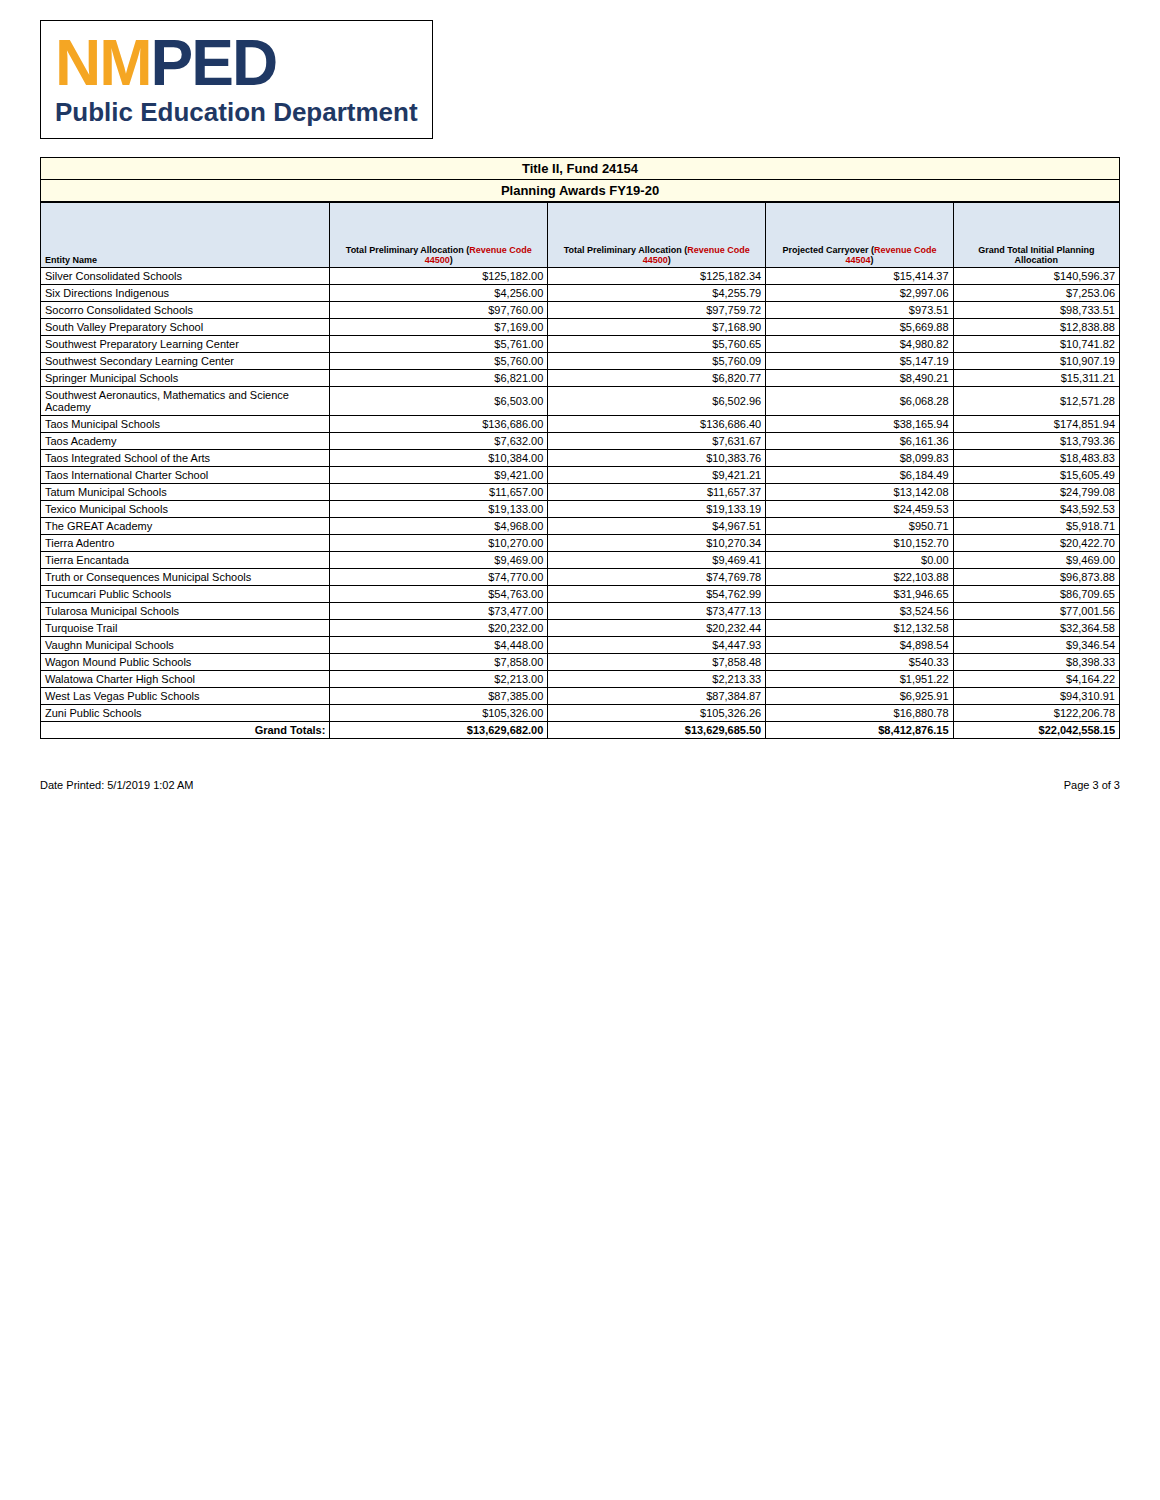NM PED
Public Education Department
Title II, Fund 24154
Planning Awards FY19-20
| Entity Name | Total Preliminary Allocation ( Revenue Code 44500 ) | Total Preliminary Allocation ( Revenue Code 44500 ) | Projected Carryover ( Revenue Code 44504 ) | Grand Total Initial Planning Allocation |
| --- | --- | --- | --- | --- |
| Silver Consolidated Schools | $125,182.00 | $125,182.34 | $15,414.37 | $140,596.37 |
| Six Directions Indigenous | $4,256.00 | $4,255.79 | $2,997.06 | $7,253.06 |
| Socorro Consolidated Schools | $97,760.00 | $97,759.72 | $973.51 | $98,733.51 |
| South Valley Preparatory School | $7,169.00 | $7,168.90 | $5,669.88 | $12,838.88 |
| Southwest Preparatory Learning Center | $5,761.00 | $5,760.65 | $4,980.82 | $10,741.82 |
| Southwest Secondary Learning Center | $5,760.00 | $5,760.09 | $5,147.19 | $10,907.19 |
| Springer Municipal Schools | $6,821.00 | $6,820.77 | $8,490.21 | $15,311.21 |
| Southwest Aeronautics, Mathematics and Science Academy | $6,503.00 | $6,502.96 | $6,068.28 | $12,571.28 |
| Taos Municipal Schools | $136,686.00 | $136,686.40 | $38,165.94 | $174,851.94 |
| Taos Academy | $7,632.00 | $7,631.67 | $6,161.36 | $13,793.36 |
| Taos Integrated School of the Arts | $10,384.00 | $10,383.76 | $8,099.83 | $18,483.83 |
| Taos International Charter School | $9,421.00 | $9,421.21 | $6,184.49 | $15,605.49 |
| Tatum Municipal Schools | $11,657.00 | $11,657.37 | $13,142.08 | $24,799.08 |
| Texico Municipal Schools | $19,133.00 | $19,133.19 | $24,459.53 | $43,592.53 |
| The GREAT Academy | $4,968.00 | $4,967.51 | $950.71 | $5,918.71 |
| Tierra Adentro | $10,270.00 | $10,270.34 | $10,152.70 | $20,422.70 |
| Tierra Encantada | $9,469.00 | $9,469.41 | $0.00 | $9,469.00 |
| Truth or Consequences Municipal Schools | $74,770.00 | $74,769.78 | $22,103.88 | $96,873.88 |
| Tucumcari Public Schools | $54,763.00 | $54,762.99 | $31,946.65 | $86,709.65 |
| Tularosa Municipal Schools | $73,477.00 | $73,477.13 | $3,524.56 | $77,001.56 |
| Turquoise Trail | $20,232.00 | $20,232.44 | $12,132.58 | $32,364.58 |
| Vaughn Municipal Schools | $4,448.00 | $4,447.93 | $4,898.54 | $9,346.54 |
| Wagon Mound Public Schools | $7,858.00 | $7,858.48 | $540.33 | $8,398.33 |
| Walatowa Charter High School | $2,213.00 | $2,213.33 | $1,951.22 | $4,164.22 |
| West Las Vegas Public Schools | $87,385.00 | $87,384.87 | $6,925.91 | $94,310.91 |
| Zuni Public Schools | $105,326.00 | $105,326.26 | $16,880.78 | $122,206.78 |
| Grand Totals: | $13,629,682.00 | $13,629,685.50 | $8,412,876.15 | $22,042,558.15 |
Date Printed: 5/1/2019 1:02 AM
Page 3 of 3